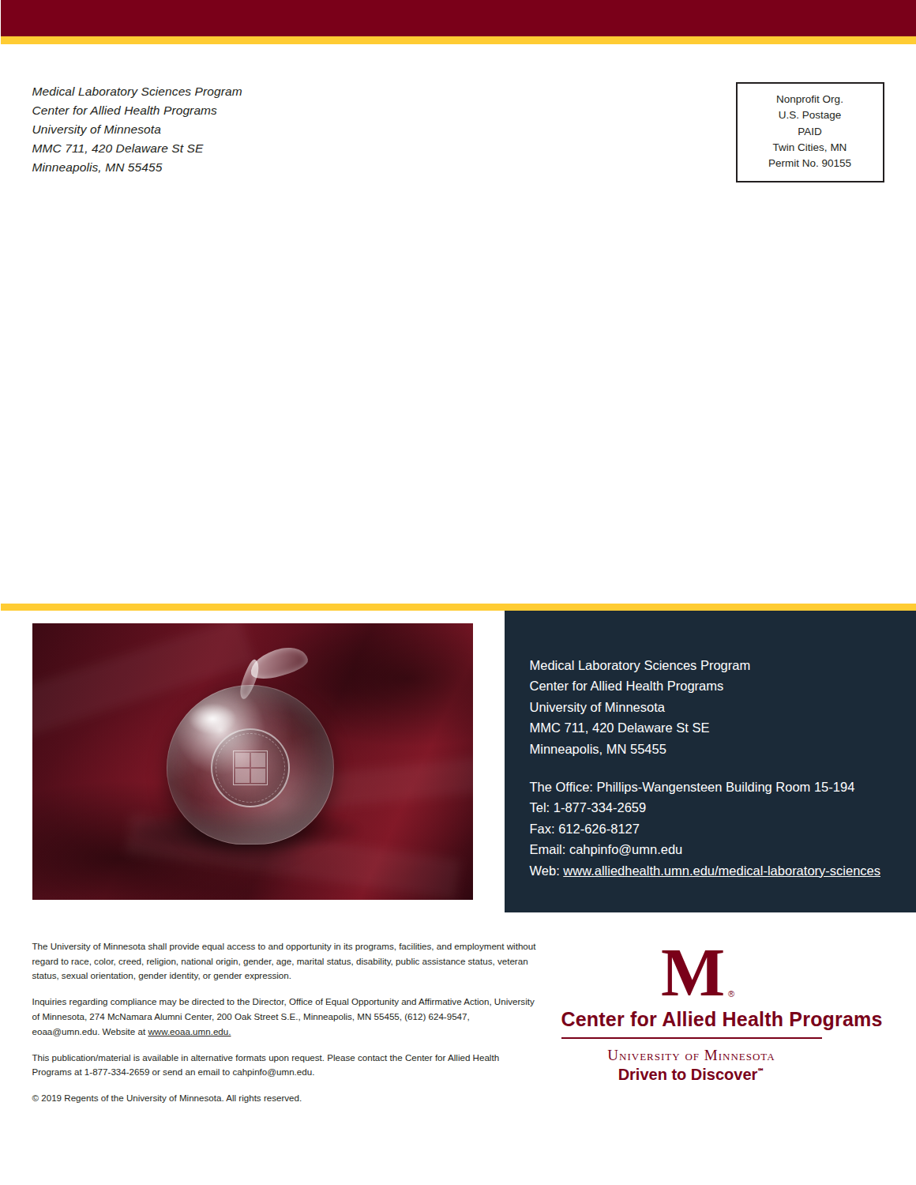Medical Laboratory Sciences Program
Center for Allied Health Programs
University of Minnesota
MMC 711, 420 Delaware St SE
Minneapolis, MN 55455
Nonprofit Org.
U.S. Postage
PAID
Twin Cities, MN
Permit No. 90155
Medical Laboratory Sciences Program
Center for Allied Health Programs
University of Minnesota
MMC 711, 420 Delaware St SE
Minneapolis, MN 55455
The Office: Phillips-Wangensteen Building Room 15-194
Tel: 1-877-334-2659
Fax: 612-626-8127
Email: cahpinfo@umn.edu
Web: www.alliedhealth.umn.edu/medical-laboratory-sciences
The University of Minnesota shall provide equal access to and opportunity in its programs, facilities, and employment without regard to race, color, creed, religion, national origin, gender, age, marital status, disability, public assistance status, veteran status, sexual orientation, gender identity, or gender expression.
Inquiries regarding compliance may be directed to the Director, Office of Equal Opportunity and Affirmative Action, University of Minnesota, 274 McNamara Alumni Center, 200 Oak Street S.E., Minneapolis, MN 55455, (612) 624-9547, eoaa@umn.edu. Website at www.eoaa.umn.edu.
This publication/material is available in alternative formats upon request. Please contact the Center for Allied Health Programs at 1-877-334-2659 or send an email to cahpinfo@umn.edu.
© 2019 Regents of the University of Minnesota. All rights reserved.
M ®
Center for Allied Health Programs
University of Minnesota
Driven to Discover℠